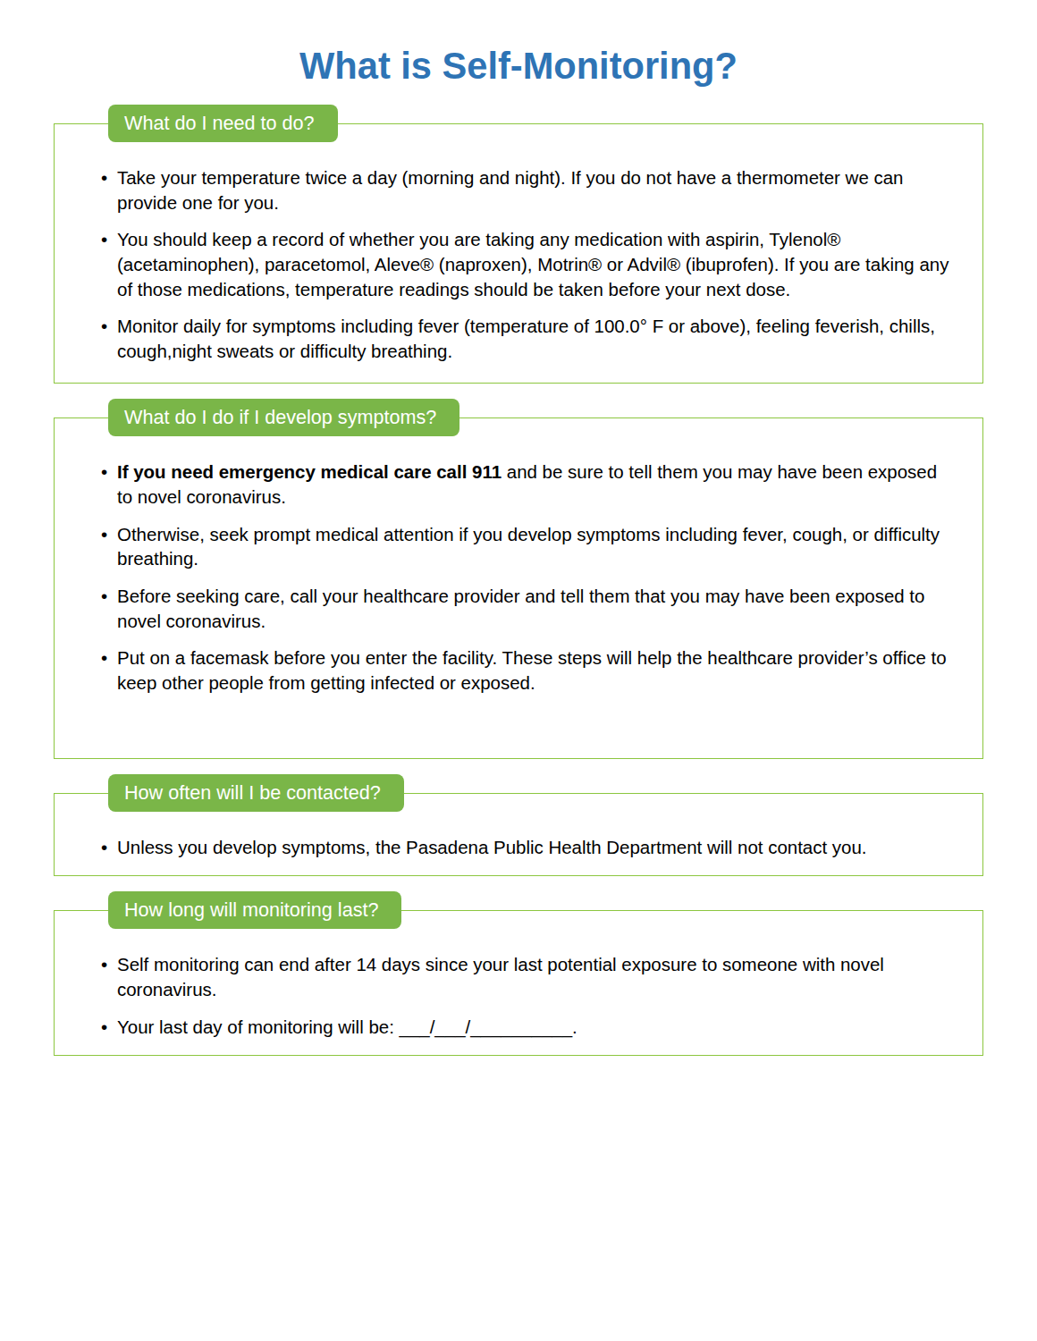What is Self-Monitoring?
What do I need to do?
Take your temperature twice a day (morning and night). If you do not have a thermometer we can provide one for you.
You should keep a record of whether you are taking any medication with aspirin, Tylenol® (acetaminophen), paracetomol, Aleve® (naproxen), Motrin® or Advil® (ibuprofen). If you are taking any of those medications, temperature readings should be taken before your next dose.
Monitor daily for symptoms including fever (temperature of 100.0° F or above), feeling feverish, chills, cough,night sweats or difficulty breathing.
What do I do if I develop symptoms?
If you need emergency medical care call 911 and be sure to tell them you may have been exposed to novel coronavirus.
Otherwise, seek prompt medical attention if you develop symptoms including fever, cough, or difficulty breathing.
Before seeking care, call your healthcare provider and tell them that you may have been exposed to novel coronavirus.
Put on a facemask before you enter the facility. These steps will help the healthcare provider’s office to keep other people from getting infected or exposed.
How often will I be contacted?
Unless you develop symptoms, the Pasadena Public Health Department will not contact you.
How long will monitoring last?
Self monitoring can end after 14 days since your last potential exposure to someone with novel coronavirus.
Your last day of monitoring will be: ___/___/__________.